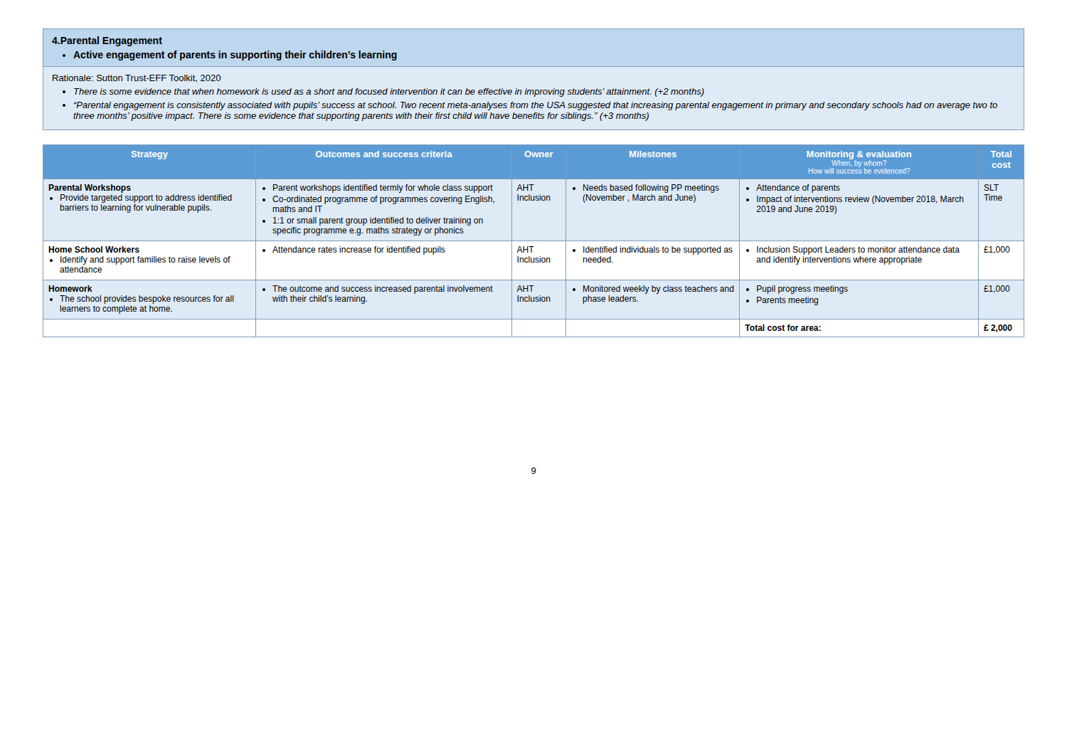4.Parental Engagement
Active engagement of parents in supporting their children’s learning
Rationale: Sutton Trust-EFF Toolkit, 2020
There is some evidence that when homework is used as a short and focused intervention it can be effective in improving students’ attainment. (+2 months)
“Parental engagement is consistently associated with pupils’ success at school. Two recent meta-analyses from the USA suggested that increasing parental engagement in primary and secondary schools had on average two to three months’ positive impact. There is some evidence that supporting parents with their first child will have benefits for siblings.” (+3 months)
| Strategy | Outcomes and success criteria | Owner | Milestones | Monitoring & evaluation When, by whom? How will success be evidenced? | Total cost |
| --- | --- | --- | --- | --- | --- |
| Parental Workshops Provide targeted support to address identified barriers to learning for vulnerable pupils. | Parent workshops identified termly for whole class support Co-ordinated programme of programmes covering English, maths and IT 1:1 or small parent group identified to deliver training on specific programme e.g. maths strategy or phonics | AHT Inclusion | Needs based following PP meetings (November , March and June) | Attendance of parents Impact of interventions review (November 2018, March 2019 and June 2019) | SLT Time |
| Home School Workers Identify and support families to raise levels of attendance | Attendance rates increase for identified pupils | AHT Inclusion | Identified individuals to be supported as needed. | Inclusion Support Leaders to monitor attendance data and identify interventions where appropriate | £1,000 |
| Homework The school provides bespoke resources for all learners to complete at home. | The outcome and success increased parental involvement with their child’s learning. | AHT Inclusion | Monitored weekly by class teachers and phase leaders. | Pupil progress meetings Parents meeting | £1,000 |
| | | | | Total cost for area: | £ 2,000 |
9